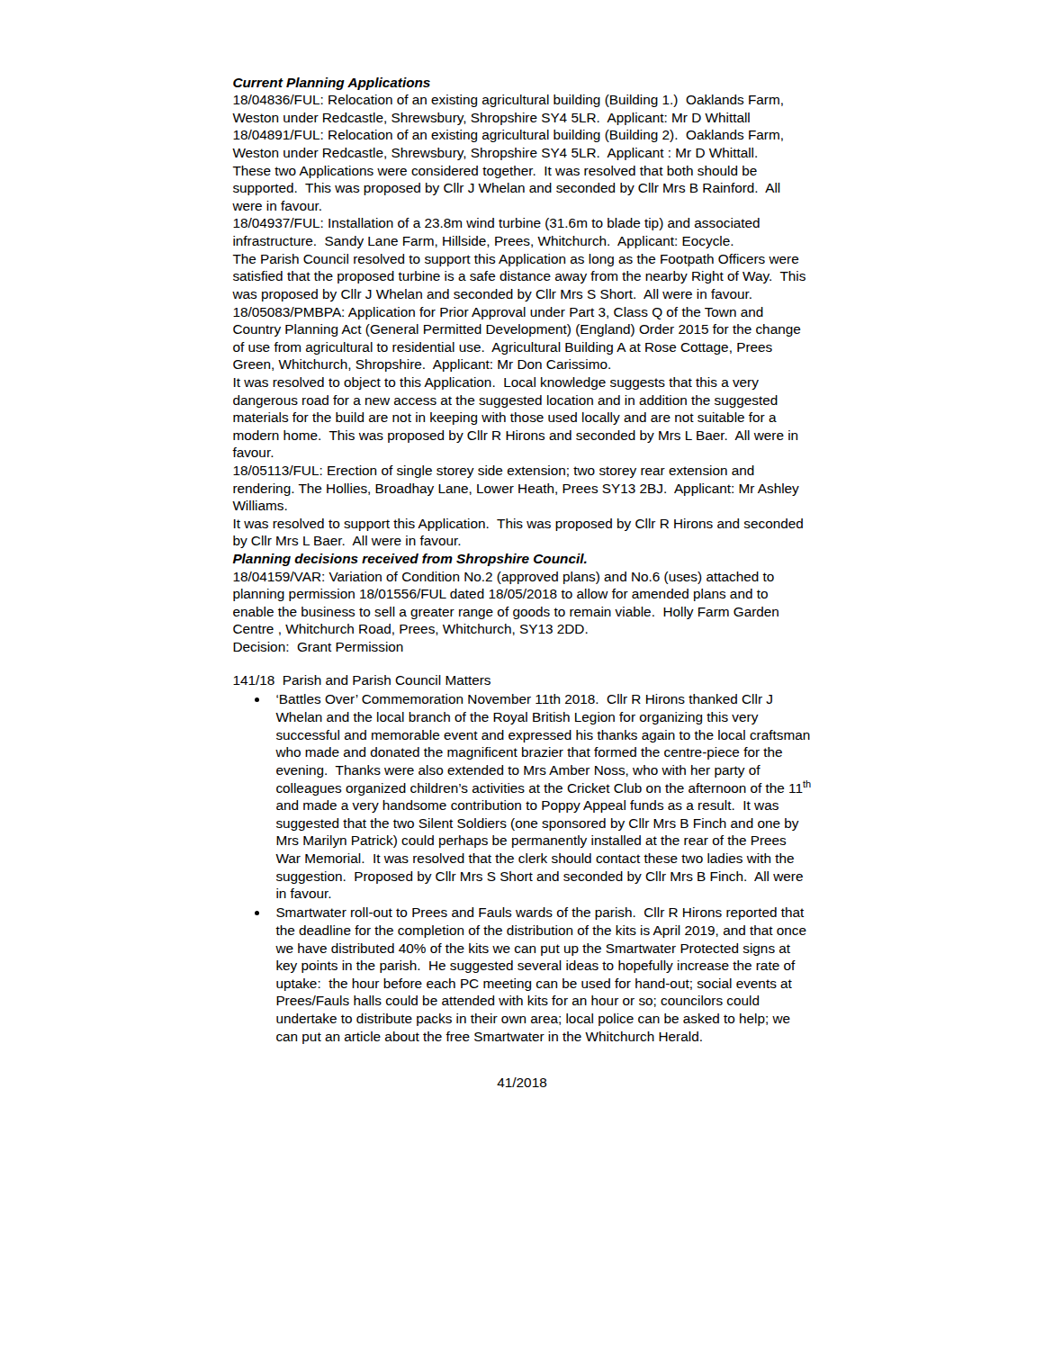Current Planning Applications
18/04836/FUL: Relocation of an existing agricultural building (Building 1.) Oaklands Farm, Weston under Redcastle, Shrewsbury, Shropshire SY4 5LR. Applicant: Mr D Whittall
18/04891/FUL: Relocation of an existing agricultural building (Building 2). Oaklands Farm, Weston under Redcastle, Shrewsbury, Shropshire SY4 5LR. Applicant : Mr D Whittall.
These two Applications were considered together. It was resolved that both should be supported. This was proposed by Cllr J Whelan and seconded by Cllr Mrs B Rainford. All were in favour.
18/04937/FUL: Installation of a 23.8m wind turbine (31.6m to blade tip) and associated infrastructure. Sandy Lane Farm, Hillside, Prees, Whitchurch. Applicant: Eocycle.
The Parish Council resolved to support this Application as long as the Footpath Officers were satisfied that the proposed turbine is a safe distance away from the nearby Right of Way. This was proposed by Cllr J Whelan and seconded by Cllr Mrs S Short. All were in favour.
18/05083/PMBPA: Application for Prior Approval under Part 3, Class Q of the Town and Country Planning Act (General Permitted Development) (England) Order 2015 for the change of use from agricultural to residential use. Agricultural Building A at Rose Cottage, Prees Green, Whitchurch, Shropshire. Applicant: Mr Don Carissimo.
It was resolved to object to this Application. Local knowledge suggests that this a very dangerous road for a new access at the suggested location and in addition the suggested materials for the build are not in keeping with those used locally and are not suitable for a modern home. This was proposed by Cllr R Hirons and seconded by Mrs L Baer. All were in favour.
18/05113/FUL: Erection of single storey side extension; two storey rear extension and rendering. The Hollies, Broadhay Lane, Lower Heath, Prees SY13 2BJ. Applicant: Mr Ashley Williams.
It was resolved to support this Application. This was proposed by Cllr R Hirons and seconded by Cllr Mrs L Baer. All were in favour.
Planning decisions received from Shropshire Council.
18/04159/VAR: Variation of Condition No.2 (approved plans) and No.6 (uses) attached to planning permission 18/01556/FUL dated 18/05/2018 to allow for amended plans and to enable the business to sell a greater range of goods to remain viable. Holly Farm Garden Centre , Whitchurch Road, Prees, Whitchurch, SY13 2DD.
Decision: Grant Permission
141/18 Parish and Parish Council Matters
‘Battles Over’ Commemoration November 11th 2018. Cllr R Hirons thanked Cllr J Whelan and the local branch of the Royal British Legion for organizing this very successful and memorable event and expressed his thanks again to the local craftsman who made and donated the magnificent brazier that formed the centre-piece for the evening. Thanks were also extended to Mrs Amber Noss, who with her party of colleagues organized children’s activities at the Cricket Club on the afternoon of the 11th and made a very handsome contribution to Poppy Appeal funds as a result. It was suggested that the two Silent Soldiers (one sponsored by Cllr Mrs B Finch and one by Mrs Marilyn Patrick) could perhaps be permanently installed at the rear of the Prees War Memorial. It was resolved that the clerk should contact these two ladies with the suggestion. Proposed by Cllr Mrs S Short and seconded by Cllr Mrs B Finch. All were in favour.
Smartwater roll-out to Prees and Fauls wards of the parish. Cllr R Hirons reported that the deadline for the completion of the distribution of the kits is April 2019, and that once we have distributed 40% of the kits we can put up the Smartwater Protected signs at key points in the parish. He suggested several ideas to hopefully increase the rate of uptake: the hour before each PC meeting can be used for hand-out; social events at Prees/Fauls halls could be attended with kits for an hour or so; councilors could undertake to distribute packs in their own area; local police can be asked to help; we can put an article about the free Smartwater in the Whitchurch Herald.
41/2018